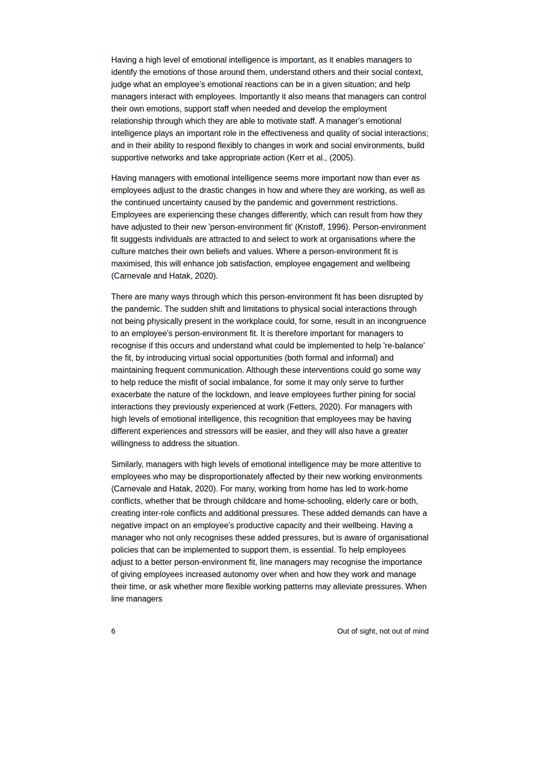Having a high level of emotional intelligence is important, as it enables managers to identify the emotions of those around them, understand others and their social context, judge what an employee's emotional reactions can be in a given situation; and help managers interact with employees. Importantly it also means that managers can control their own emotions, support staff when needed and develop the employment relationship through which they are able to motivate staff. A manager's emotional intelligence plays an important role in the effectiveness and quality of social interactions; and in their ability to respond flexibly to changes in work and social environments, build supportive networks and take appropriate action (Kerr et al., (2005).
Having managers with emotional intelligence seems more important now than ever as employees adjust to the drastic changes in how and where they are working, as well as the continued uncertainty caused by the pandemic and government restrictions. Employees are experiencing these changes differently, which can result from how they have adjusted to their new 'person-environment fit' (Kristoff, 1996). Person-environment fit suggests individuals are attracted to and select to work at organisations where the culture matches their own beliefs and values. Where a person-environment fit is maximised, this will enhance job satisfaction, employee engagement and wellbeing (Carnevale and Hatak, 2020).
There are many ways through which this person-environment fit has been disrupted by the pandemic. The sudden shift and limitations to physical social interactions through not being physically present in the workplace could, for some, result in an incongruence to an employee's person-environment fit. It is therefore important for managers to recognise if this occurs and understand what could be implemented to help 're-balance' the fit, by introducing virtual social opportunities (both formal and informal) and maintaining frequent communication. Although these interventions could go some way to help reduce the misfit of social imbalance, for some it may only serve to further exacerbate the nature of the lockdown, and leave employees further pining for social interactions they previously experienced at work (Fetters, 2020). For managers with high levels of emotional intelligence, this recognition that employees may be having different experiences and stressors will be easier, and they will also have a greater willingness to address the situation.
Similarly, managers with high levels of emotional intelligence may be more attentive to employees who may be disproportionately affected by their new working environments (Carnevale and Hatak, 2020). For many, working from home has led to work-home conflicts, whether that be through childcare and home-schooling, elderly care or both, creating inter-role conflicts and additional pressures. These added demands can have a negative impact on an employee's productive capacity and their wellbeing. Having a manager who not only recognises these added pressures, but is aware of organisational policies that can be implemented to support them, is essential. To help employees adjust to a better person-environment fit, line managers may recognise the importance of giving employees increased autonomy over when and how they work and manage their time, or ask whether more flexible working patterns may alleviate pressures. When line managers
6 Out of sight, not out of mind